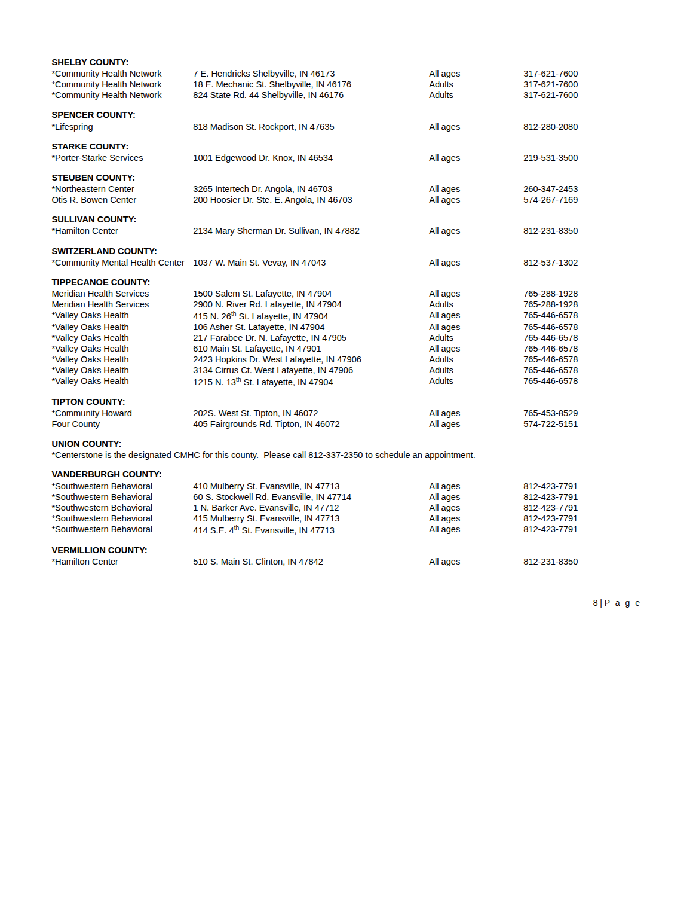SHELBY COUNTY:
| *Community Health Network | 7 E. Hendricks Shelbyville, IN 46173 | All ages | 317-621-7600 |
| *Community Health Network | 18 E. Mechanic St. Shelbyville, IN 46176 | Adults | 317-621-7600 |
| *Community Health Network | 824 State Rd. 44 Shelbyville, IN 46176 | Adults | 317-621-7600 |
SPENCER COUNTY:
| *Lifespring | 818 Madison St. Rockport, IN 47635 | All ages | 812-280-2080 |
STARKE COUNTY:
| *Porter-Starke Services | 1001 Edgewood Dr. Knox, IN 46534 | All ages | 219-531-3500 |
STEUBEN COUNTY:
| *Northeastern Center | 3265 Intertech Dr. Angola, IN 46703 | All ages | 260-347-2453 |
| Otis R. Bowen Center | 200 Hoosier Dr. Ste. E. Angola, IN 46703 | All ages | 574-267-7169 |
SULLIVAN COUNTY:
| *Hamilton Center | 2134 Mary Sherman Dr. Sullivan, IN 47882 | All ages | 812-231-8350 |
SWITZERLAND COUNTY:
| *Community Mental Health Center | 1037 W. Main St. Vevay, IN 47043 | All ages | 812-537-1302 |
TIPPECANOE COUNTY:
| Meridian Health Services | 1500 Salem St. Lafayette, IN 47904 | All ages | 765-288-1928 |
| Meridian Health Services | 2900 N. River Rd. Lafayette, IN 47904 | Adults | 765-288-1928 |
| *Valley Oaks Health | 415 N. 26 th St. Lafayette, IN 47904 | All ages | 765-446-6578 |
| *Valley Oaks Health | 106 Asher St. Lafayette, IN 47904 | All ages | 765-446-6578 |
| *Valley Oaks Health | 217 Farabee Dr. N. Lafayette, IN 47905 | Adults | 765-446-6578 |
| *Valley Oaks Health | 610 Main St. Lafayette, IN 47901 | All ages | 765-446-6578 |
| *Valley Oaks Health | 2423 Hopkins Dr. West Lafayette, IN 47906 | Adults | 765-446-6578 |
| *Valley Oaks Health | 3134 Cirrus Ct. West Lafayette, IN 47906 | Adults | 765-446-6578 |
| *Valley Oaks Health | 1215 N. 13 th St. Lafayette, IN 47904 | Adults | 765-446-6578 |
TIPTON COUNTY:
| *Community Howard | 202S. West St. Tipton, IN 46072 | All ages | 765-453-8529 |
| Four County | 405 Fairgrounds Rd. Tipton, IN 46072 | All ages | 574-722-5151 |
UNION COUNTY:
*Centerstone is the designated CMHC for this county. Please call 812-337-2350 to schedule an appointment.
VANDERBURGH COUNTY:
| *Southwestern Behavioral | 410 Mulberry St. Evansville, IN 47713 | All ages | 812-423-7791 |
| *Southwestern Behavioral | 60 S. Stockwell Rd. Evansville, IN 47714 | All ages | 812-423-7791 |
| *Southwestern Behavioral | 1 N. Barker Ave. Evansville, IN 47712 | All ages | 812-423-7791 |
| *Southwestern Behavioral | 415 Mulberry St. Evansville, IN 47713 | All ages | 812-423-7791 |
| *Southwestern Behavioral | 414 S.E. 4 th St. Evansville, IN 47713 | All ages | 812-423-7791 |
VERMILLION COUNTY:
| *Hamilton Center | 510 S. Main St. Clinton, IN 47842 | All ages | 812-231-8350 |
8 | P a g e